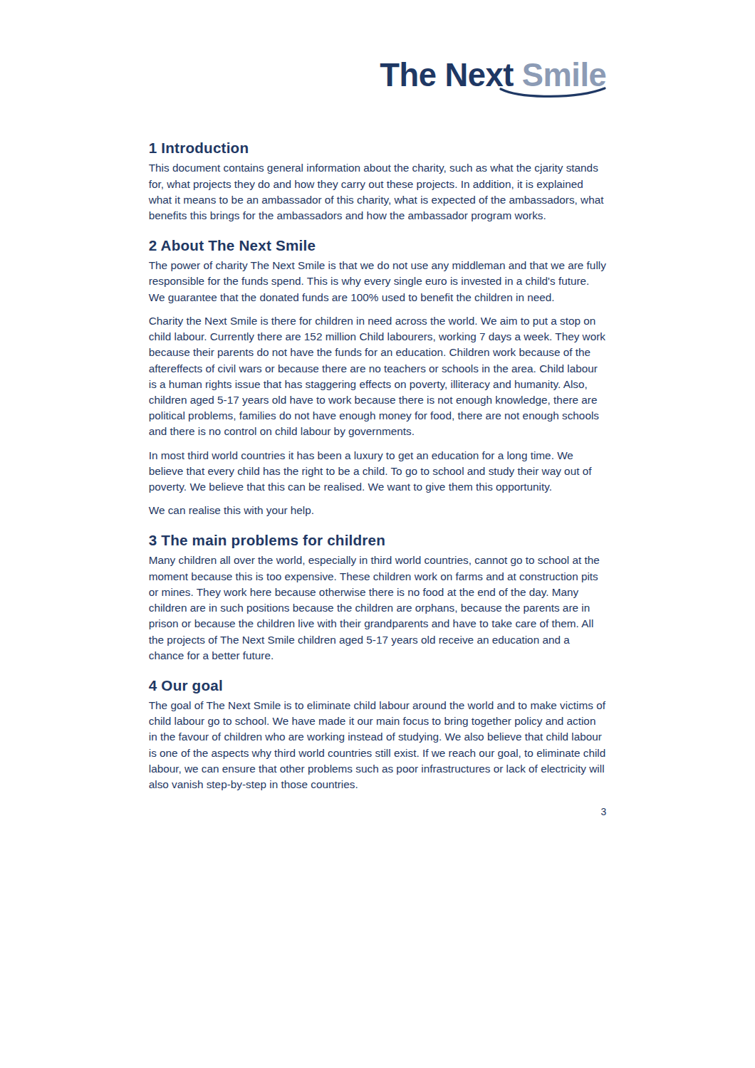The Next Smile
1 Introduction
This document contains general information about the charity, such as what the cjarity stands for, what projects they do and how they carry out these projects. In addition, it is explained what it means to be an ambassador of this charity, what is expected of the ambassadors, what benefits this brings for the ambassadors and how the ambassador program works.
2 About The Next Smile
The power of charity The Next Smile is that we do not use any middleman and that we are fully responsible for the funds spend. This is why every single euro is invested in a child's future. We guarantee that the donated funds are 100% used to benefit the children in need.
Charity the Next Smile is there for children in need across the world. We aim to put a stop on child labour. Currently there are 152 million Child labourers, working 7 days a week. They work because their parents do not have the funds for an education. Children work because of the aftereffects of civil wars or because there are no teachers or schools in the area. Child labour is a human rights issue that has staggering effects on poverty, illiteracy and humanity. Also, children aged 5-17 years old have to work because there is not enough knowledge, there are political problems, families do not have enough money for food, there are not enough schools and there is no control on child labour by governments.
In most third world countries it has been a luxury to get an education for a long time. We believe that every child has the right to be a child. To go to school and study their way out of poverty. We believe that this can be realised. We want to give them this opportunity.
We can realise this with your help.
3 The main problems for children
Many children all over the world, especially in third world countries, cannot go to school at the moment because this is too expensive. These children work on farms and at construction pits or mines. They work here because otherwise there is no food at the end of the day. Many children are in such positions because the children are orphans, because the parents are in prison or because the children live with their grandparents and have to take care of them. All the projects of The Next Smile children aged 5-17 years old receive an education and a chance for a better future.
4 Our goal
The goal of The Next Smile is to eliminate child labour around the world and to make victims of child labour go to school. We have made it our main focus to bring together policy and action in the favour of children who are working instead of studying. We also believe that child labour is one of the aspects why third world countries still exist. If we reach our goal, to eliminate child labour, we can ensure that other problems such as poor infrastructures or lack of electricity will also vanish step-by-step in those countries.
3